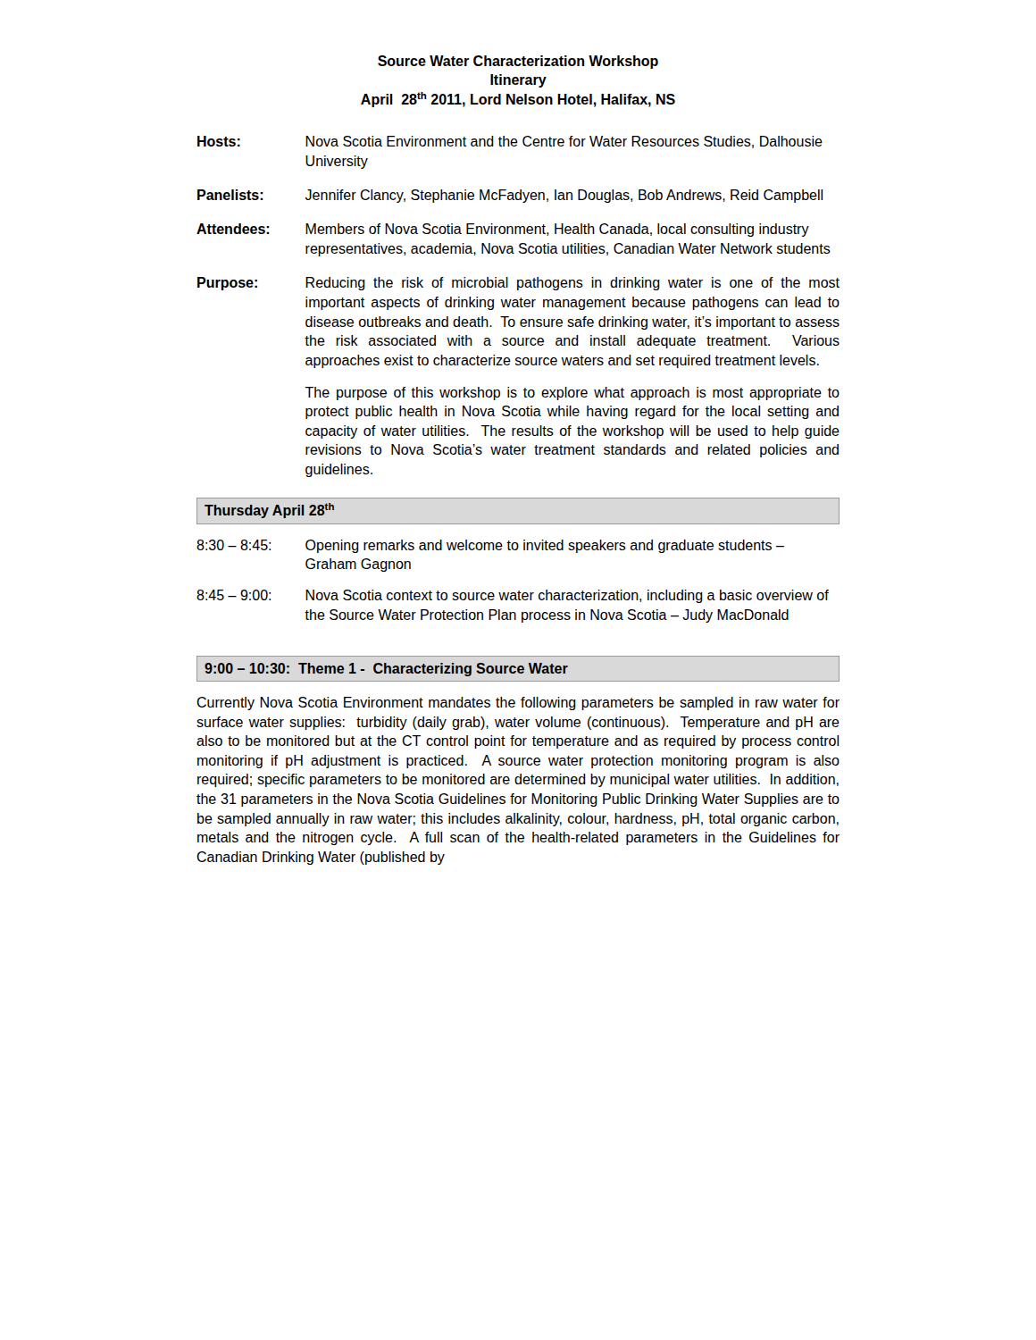Source Water Characterization Workshop Itinerary April 28th 2011, Lord Nelson Hotel, Halifax, NS
Hosts:
Nova Scotia Environment and the Centre for Water Resources Studies, Dalhousie University
Panelists:
Jennifer Clancy, Stephanie McFadyen, Ian Douglas, Bob Andrews, Reid Campbell
Attendees:
Members of Nova Scotia Environment, Health Canada, local consulting industry representatives, academia, Nova Scotia utilities, Canadian Water Network students
Purpose:
Reducing the risk of microbial pathogens in drinking water is one of the most important aspects of drinking water management because pathogens can lead to disease outbreaks and death. To ensure safe drinking water, it’s important to assess the risk associated with a source and install adequate treatment. Various approaches exist to characterize source waters and set required treatment levels.
The purpose of this workshop is to explore what approach is most appropriate to protect public health in Nova Scotia while having regard for the local setting and capacity of water utilities. The results of the workshop will be used to help guide revisions to Nova Scotia’s water treatment standards and related policies and guidelines.
Thursday April 28th
| 8:30 – 8:45: | Opening remarks and welcome to invited speakers and graduate students – Graham Gagnon |
| 8:45 – 9:00: | Nova Scotia context to source water characterization, including a basic overview of the Source Water Protection Plan process in Nova Scotia – Judy MacDonald |
9:00 – 10:30: Theme 1 - Characterizing Source Water
Currently Nova Scotia Environment mandates the following parameters be sampled in raw water for surface water supplies: turbidity (daily grab), water volume (continuous). Temperature and pH are also to be monitored but at the CT control point for temperature and as required by process control monitoring if pH adjustment is practiced. A source water protection monitoring program is also required; specific parameters to be monitored are determined by municipal water utilities. In addition, the 31 parameters in the Nova Scotia Guidelines for Monitoring Public Drinking Water Supplies are to be sampled annually in raw water; this includes alkalinity, colour, hardness, pH, total organic carbon, metals and the nitrogen cycle. A full scan of the health-related parameters in the Guidelines for Canadian Drinking Water (published by